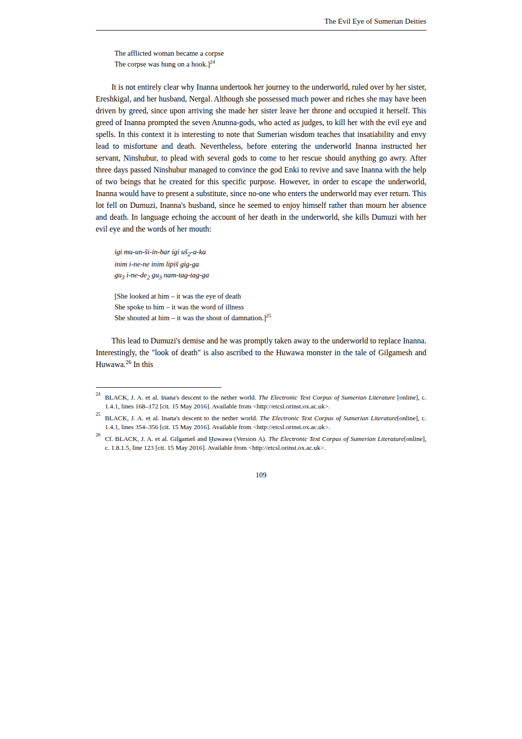The Evil Eye of Sumerian Deities
The afflicted woman became a corpse
The corpse was hung on a hook.]24
It is not entirely clear why Inanna undertook her journey to the underworld, ruled over by her sister, Ereshkigal, and her husband, Nergal. Although she possessed much power and riches she may have been driven by greed, since upon arriving she made her sister leave her throne and occupied it herself. This greed of Inanna prompted the seven Anunna-gods, who acted as judges, to kill her with the evil eye and spells. In this context it is interesting to note that Sumerian wisdom teaches that insatiability and envy lead to misfortune and death. Nevertheless, before entering the underworld Inanna instructed her servant, Ninshubur, to plead with several gods to come to her rescue should anything go awry. After three days passed Ninshubur managed to convince the god Enki to revive and save Inanna with the help of two beings that he created for this specific purpose. However, in order to escape the underworld, Inanna would have to present a substitute, since no-one who enters the underworld may ever return. This lot fell on Dumuzi, Inanna's husband, since he seemed to enjoy himself rather than mourn her absence and death. In language echoing the account of her death in the underworld, she kills Dumuzi with her evil eye and the words of her mouth:
igi mu-un-ši-in-bar igi uš2-a-ka
inim i-ne-ne inim lipiš gig-ga
gu3 i-ne-de2 gu3 nam-tag-tag-ga
[She looked at him – it was the eye of death
She spoke to him – it was the word of illness
She shouted at him – it was the shout of damnation.]25
This lead to Dumuzi's demise and he was promptly taken away to the underworld to replace Inanna. Interestingly, the "look of death" is also ascribed to the Huwawa monster in the tale of Gilgamesh and Huwawa.26 In this
24 BLACK, J. A. et al. Inana's descent to the nether world. The Electronic Text Corpus of Sumerian Literature [online], c. 1.4.1, lines 168–172 [cit. 15 May 2016]. Available from <http://etcsl.orinst.ox.ac.uk>.
25 BLACK, J. A. et al. Inana's descent to the nether world. The Electronic Text Corpus of Sumerian Literature[online], c. 1.4.1, lines 354–356 [cit. 15 May 2016]. Available from <http://etcsl.orinst.ox.ac.uk>.
26 Cf. BLACK, J. A. et al. Gilgameš and Ḫuwawa (Version A). The Electronic Text Corpus of Sumerian Literature[online], c. 1.8.1.5, line 123 [cit. 15 May 2016]. Available from <http://etcsl.orinst.ox.ac.uk>.
109